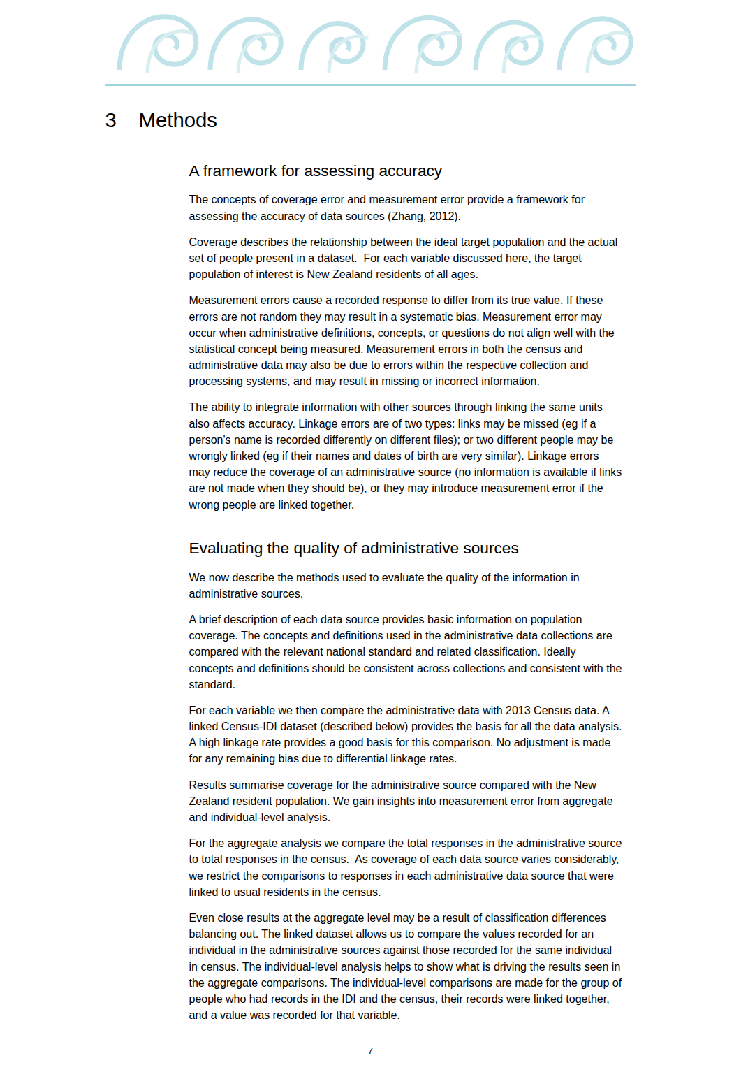3 Methods
A framework for assessing accuracy
The concepts of coverage error and measurement error provide a framework for assessing the accuracy of data sources (Zhang, 2012).
Coverage describes the relationship between the ideal target population and the actual set of people present in a dataset. For each variable discussed here, the target population of interest is New Zealand residents of all ages.
Measurement errors cause a recorded response to differ from its true value. If these errors are not random they may result in a systematic bias. Measurement error may occur when administrative definitions, concepts, or questions do not align well with the statistical concept being measured. Measurement errors in both the census and administrative data may also be due to errors within the respective collection and processing systems, and may result in missing or incorrect information.
The ability to integrate information with other sources through linking the same units also affects accuracy. Linkage errors are of two types: links may be missed (eg if a person's name is recorded differently on different files); or two different people may be wrongly linked (eg if their names and dates of birth are very similar). Linkage errors may reduce the coverage of an administrative source (no information is available if links are not made when they should be), or they may introduce measurement error if the wrong people are linked together.
Evaluating the quality of administrative sources
We now describe the methods used to evaluate the quality of the information in administrative sources.
A brief description of each data source provides basic information on population coverage. The concepts and definitions used in the administrative data collections are compared with the relevant national standard and related classification. Ideally concepts and definitions should be consistent across collections and consistent with the standard.
For each variable we then compare the administrative data with 2013 Census data. A linked Census-IDI dataset (described below) provides the basis for all the data analysis. A high linkage rate provides a good basis for this comparison. No adjustment is made for any remaining bias due to differential linkage rates.
Results summarise coverage for the administrative source compared with the New Zealand resident population. We gain insights into measurement error from aggregate and individual-level analysis.
For the aggregate analysis we compare the total responses in the administrative source to total responses in the census. As coverage of each data source varies considerably, we restrict the comparisons to responses in each administrative data source that were linked to usual residents in the census.
Even close results at the aggregate level may be a result of classification differences balancing out. The linked dataset allows us to compare the values recorded for an individual in the administrative sources against those recorded for the same individual in census. The individual-level analysis helps to show what is driving the results seen in the aggregate comparisons. The individual-level comparisons are made for the group of people who had records in the IDI and the census, their records were linked together, and a value was recorded for that variable.
7